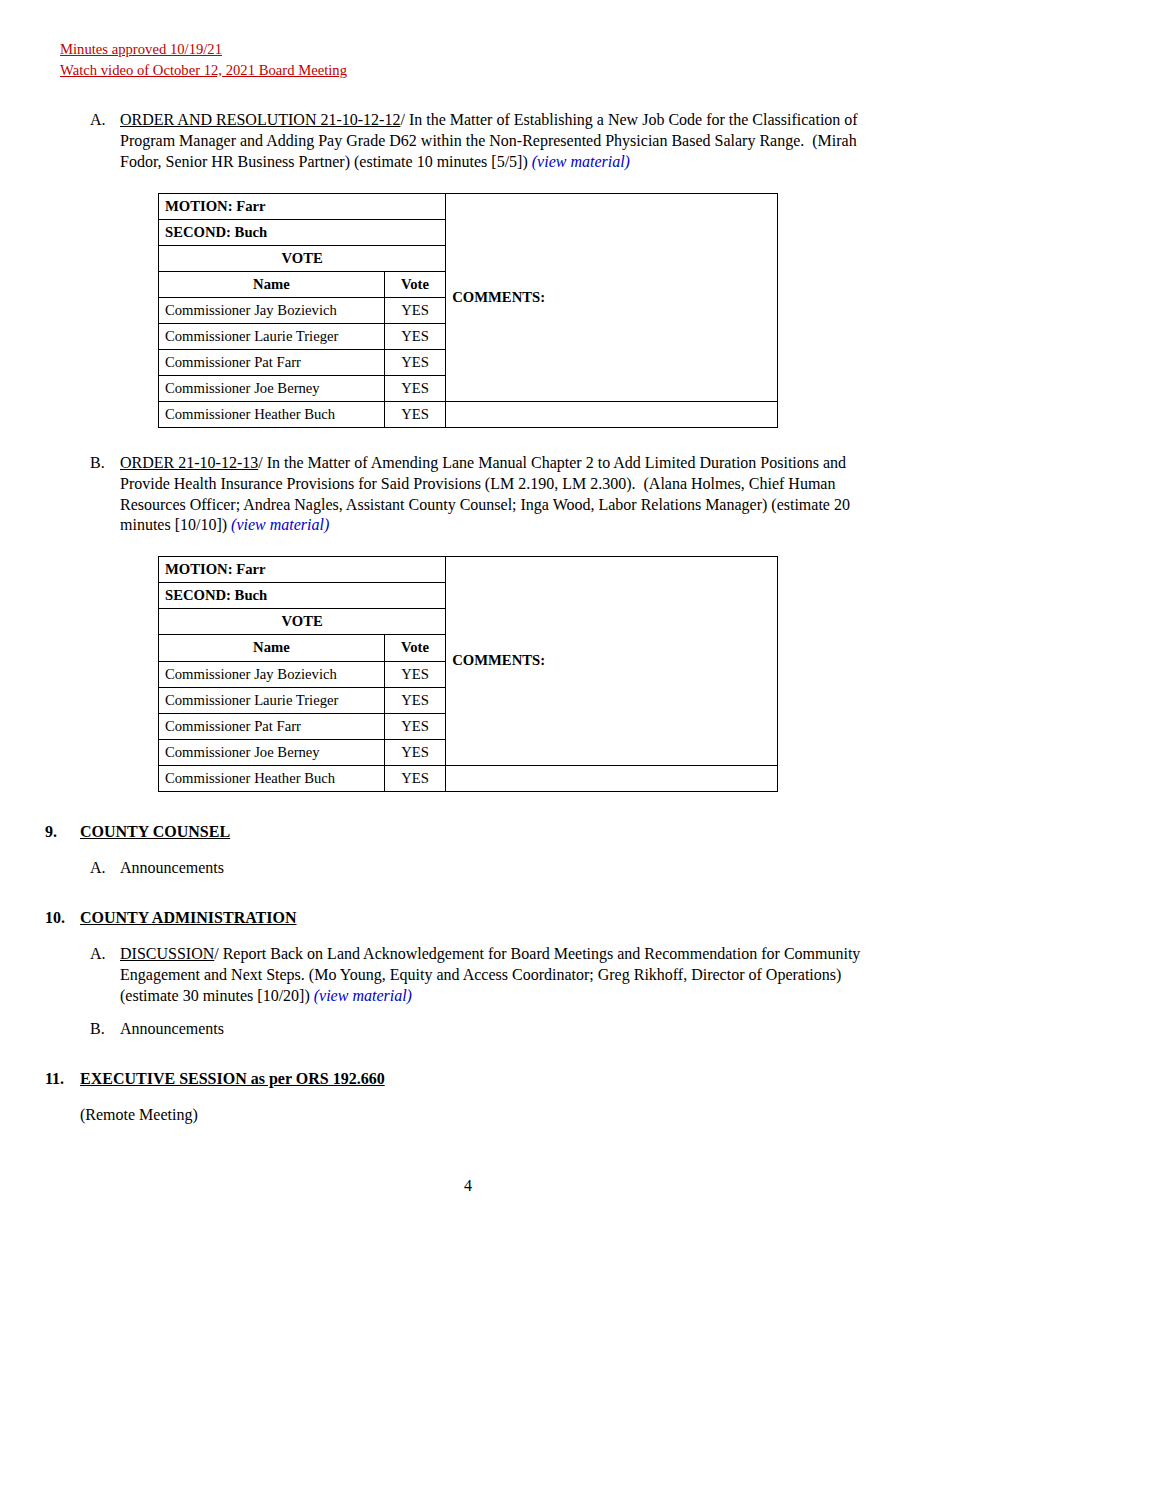Minutes approved 10/19/21 Watch video of October 12, 2021 Board Meeting
A.
ORDER AND RESOLUTION 21-10-12-12/ In the Matter of Establishing a New Job Code for the Classification of Program Manager and Adding Pay Grade D62 within the Non-Represented Physician Based Salary Range. (Mirah Fodor, Senior HR Business Partner) (estimate 10 minutes [5/5]) (view material)
| MOTION: Farr | COMMENTS: |
| SECOND: Buch |
| VOTE |
| Name | Vote |
| Commissioner Jay Bozievich | YES |
| Commissioner Laurie Trieger | YES |
| Commissioner Pat Farr | YES |
| Commissioner Joe Berney | YES |
| Commissioner Heather Buch | YES | |
B.
ORDER 21-10-12-13/ In the Matter of Amending Lane Manual Chapter 2 to Add Limited Duration Positions and Provide Health Insurance Provisions for Said Provisions (LM 2.190, LM 2.300). (Alana Holmes, Chief Human Resources Officer; Andrea Nagles, Assistant County Counsel; Inga Wood, Labor Relations Manager) (estimate 20 minutes [10/10]) (view material)
| MOTION: Farr | COMMENTS: |
| SECOND: Buch |
| VOTE |
| Name | Vote |
| Commissioner Jay Bozievich | YES |
| Commissioner Laurie Trieger | YES |
| Commissioner Pat Farr | YES |
| Commissioner Joe Berney | YES |
| Commissioner Heather Buch | YES | |
9. COUNTY COUNSEL
A. Announcements
10. COUNTY ADMINISTRATION
A. DISCUSSION/ Report Back on Land Acknowledgement for Board Meetings and Recommendation for Community Engagement and Next Steps. (Mo Young, Equity and Access Coordinator; Greg Rikhoff, Director of Operations) (estimate 30 minutes [10/20]) (view material)
B. Announcements
11. EXECUTIVE SESSION as per ORS 192.660
(Remote Meeting)
4